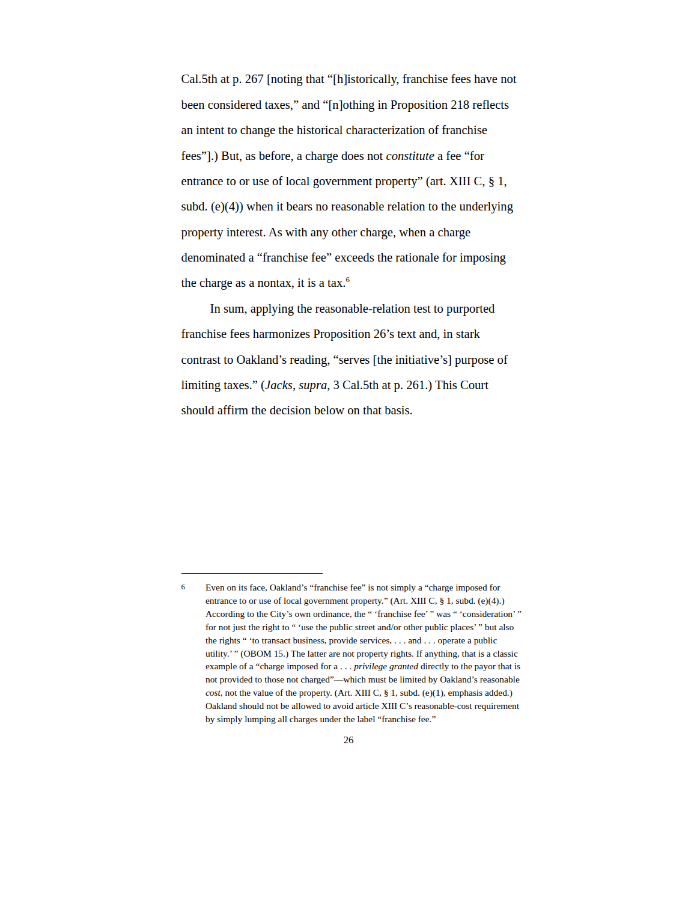Cal.5th at p. 267 [noting that “[h]istorically, franchise fees have not been considered taxes,” and “[n]othing in Proposition 218 reflects an intent to change the historical characterization of franchise fees”].) But, as before, a charge does not constitute a fee “for entrance to or use of local government property” (art. XIII C, § 1, subd. (e)(4)) when it bears no reasonable relation to the underlying property interest. As with any other charge, when a charge denominated a “franchise fee” exceeds the rationale for imposing the charge as a nontax, it is a tax.6
In sum, applying the reasonable-relation test to purported franchise fees harmonizes Proposition 26’s text and, in stark contrast to Oakland’s reading, “serves [the initiative’s] purpose of limiting taxes.” (Jacks, supra, 3 Cal.5th at p. 261.) This Court should affirm the decision below on that basis.
6
Even on its face, Oakland’s “franchise fee” is not simply a “charge imposed for entrance to or use of local government property.” (Art. XIII C, § 1, subd. (e)(4).) According to the City’s own ordinance, the “ ‘franchise fee’ ” was “ ‘consideration’ ” for not just the right to “ ‘use the public street and/or other public places’ ” but also the rights “ ‘to transact business, provide services, . . . and . . . operate a public utility.’ ” (OBOM 15.) The latter are not property rights. If anything, that is a classic example of a “charge imposed for a . . . privilege granted directly to the payor that is not provided to those not charged”—which must be limited by Oakland’s reasonable cost, not the value of the property. (Art. XIII C, § 1, subd. (e)(1), emphasis added.) Oakland should not be allowed to avoid article XIII C’s reasonable-cost requirement by simply lumping all charges under the label “franchise fee.”
26